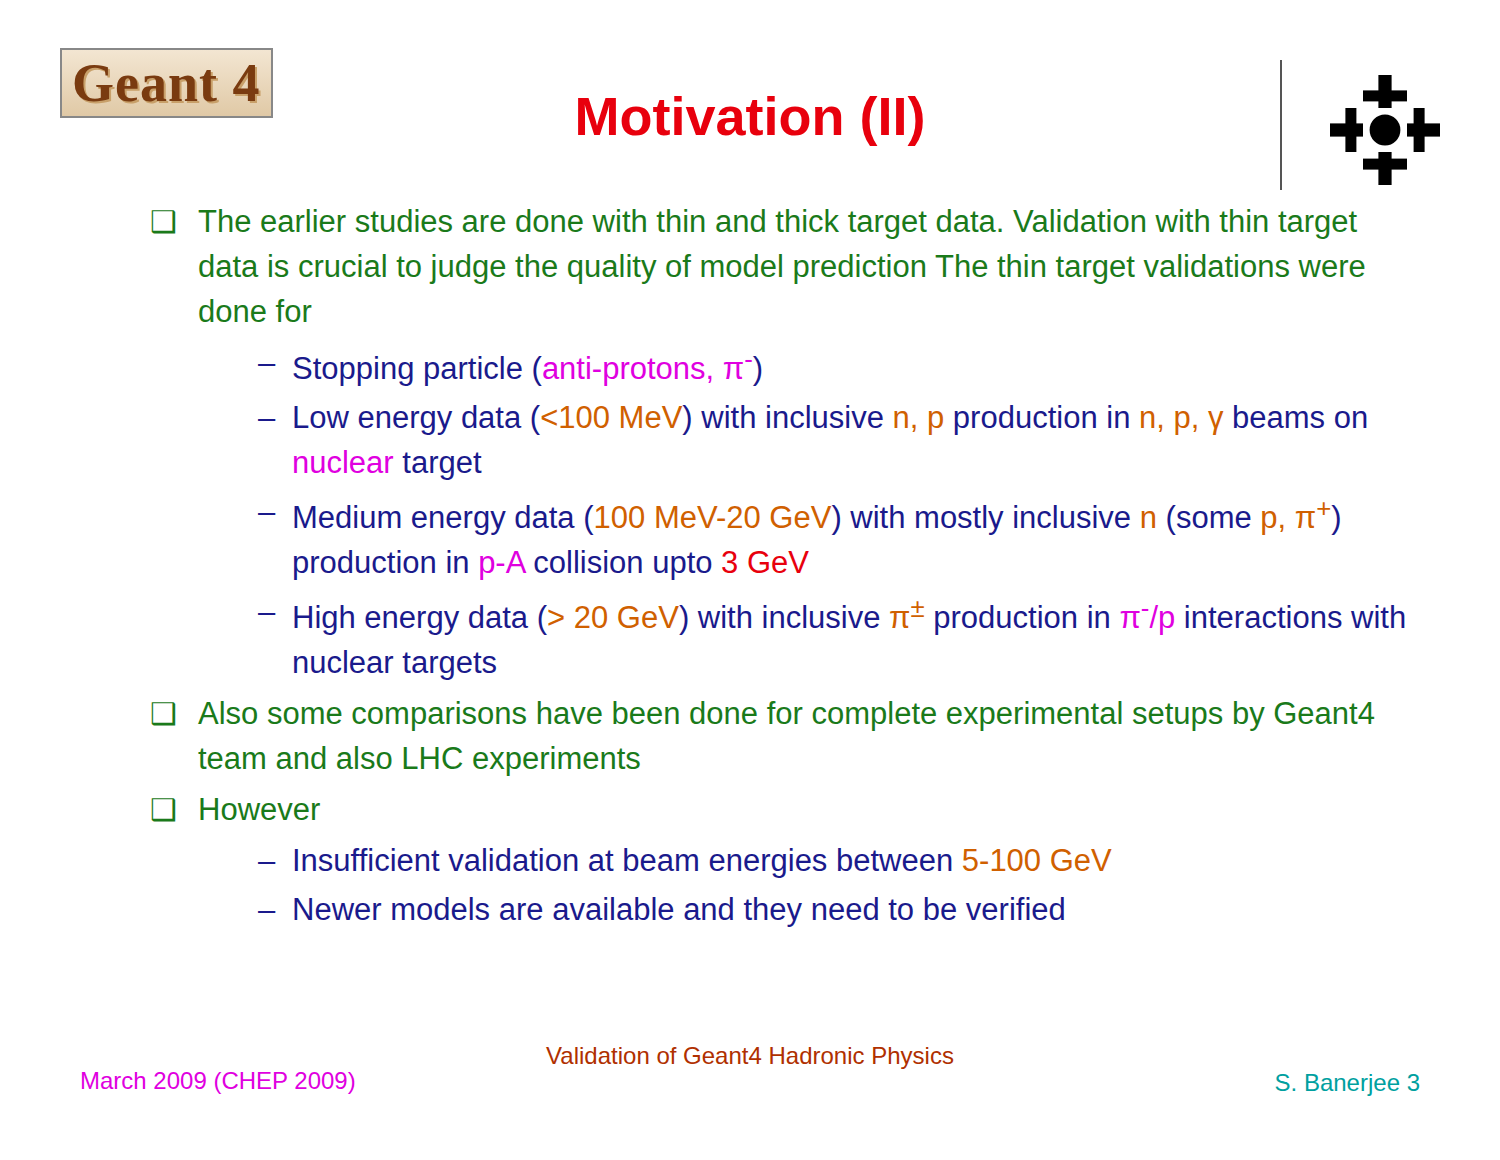Geant 4
Motivation (II)
The earlier studies are done with thin and thick target data. Validation with thin target data is crucial to judge the quality of model prediction The thin target validations were done for
Stopping particle (anti-protons, π-)
Low energy data (<100 MeV) with inclusive n, p production in n, p, γ beams on nuclear target
Medium energy data (100 MeV-20 GeV) with mostly inclusive n (some p, π+) production in p-A collision upto 3 GeV
High energy data (> 20 GeV) with inclusive π± production in π-/p interactions with nuclear targets
Also some comparisons have been done for complete experimental setups by Geant4 team and also LHC experiments
However
Insufficient validation at beam energies between 5-100 GeV
Newer models are available and they need to be verified
March 2009 (CHEP 2009)
Validation of Geant4 Hadronic Physics
S. Banerjee 3